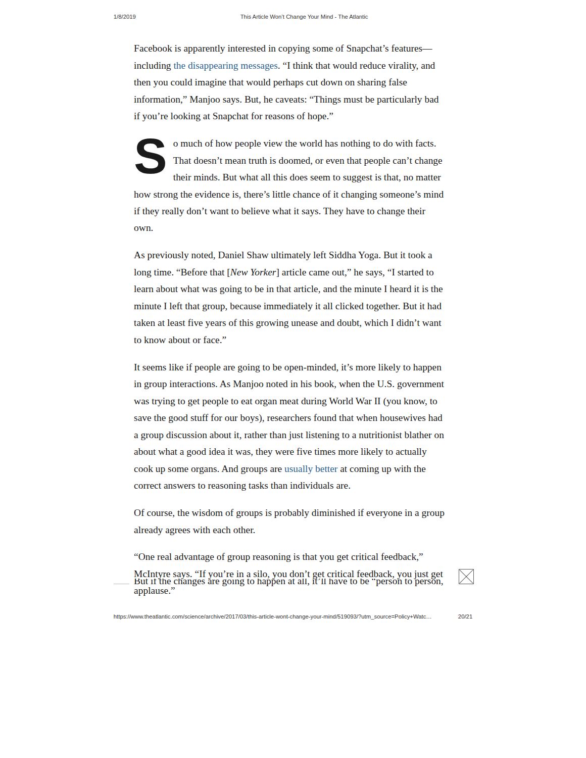1/8/2019
This Article Won’t Change Your Mind - The Atlantic
Facebook is apparently interested in copying some of Snapchat’s features—including the disappearing messages. “I think that would reduce virality, and then you could imagine that would perhaps cut down on sharing false information,” Manjoo says. But, he caveats: “Things must be particularly bad if you’re looking at Snapchat for reasons of hope.”
S
o much of how people view the world has nothing to do with facts. That doesn’t mean truth is doomed, or even that people can’t change their minds. But what all this does seem to suggest is that, no matter how strong the evidence is, there’s little chance of it changing someone’s mind if they really don’t want to believe what it says. They have to change their own.
As previously noted, Daniel Shaw ultimately left Siddha Yoga. But it took a long time. “Before that [New Yorker] article came out,” he says, “I started to learn about what was going to be in that article, and the minute I heard it is the minute I left that group, because immediately it all clicked together. But it had taken at least five years of this growing unease and doubt, which I didn’t want to know about or face.”
It seems like if people are going to be open-minded, it’s more likely to happen in group interactions. As Manjoo noted in his book, when the U.S. government was trying to get people to eat organ meat during World War II (you know, to save the good stuff for our boys), researchers found that when housewives had a group discussion about it, rather than just listening to a nutritionist blather on about what a good idea it was, they were five times more likely to actually cook up some organs. And groups are usually better at coming up with the correct answers to reasoning tasks than individuals are.
Of course, the wisdom of groups is probably diminished if everyone in a group already agrees with each other.
“One real advantage of group reasoning is that you get critical feedback,” McIntyre says. “If you’re in a silo, you don’t get critical feedback, you just get applause.”
But if the changes are going to happen at all, it’ll have to be “person to person,
https://www.theatlantic.com/science/archive/2017/03/this-article-wont-change-your-mind/519093/?utm_source=Policy+Watch+September+2018&ut…
20/21